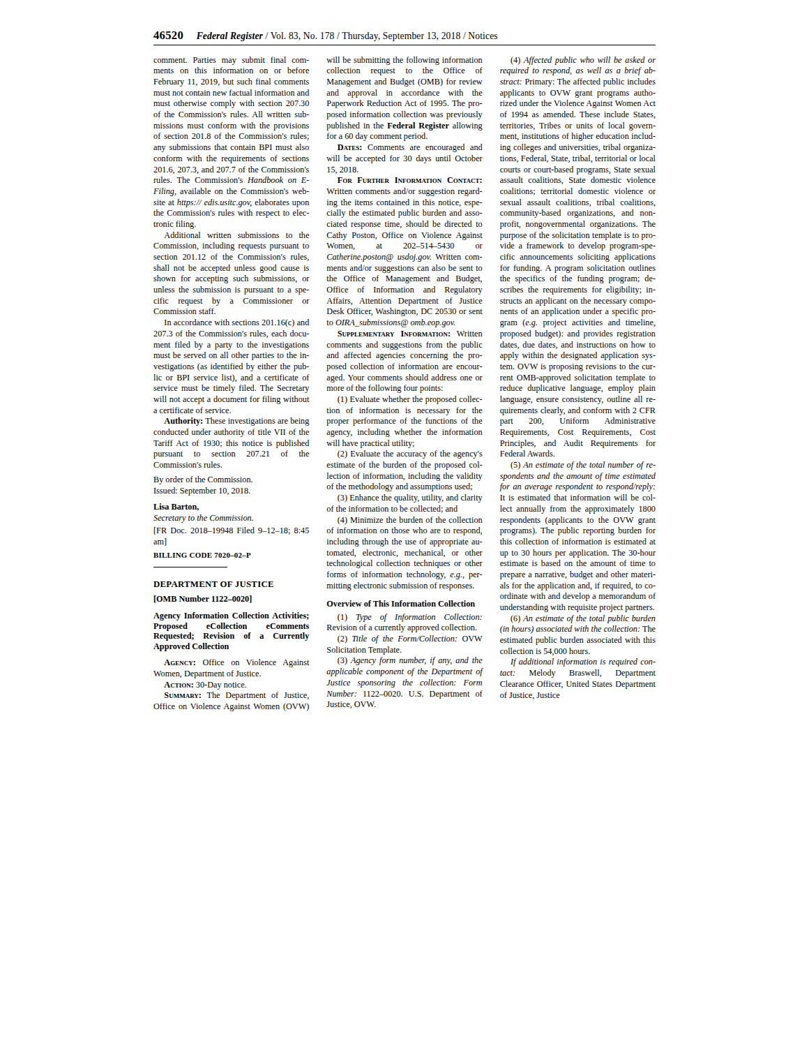46520
Federal Register / Vol. 83, No. 178 / Thursday, September 13, 2018 / Notices
comment. Parties may submit final comments on this information on or before February 11, 2019, but such final comments must not contain new factual information and must otherwise comply with section 207.30 of the Commission's rules. All written submissions must conform with the provisions of section 201.8 of the Commission's rules; any submissions that contain BPI must also conform with the requirements of sections 201.6, 207.3, and 207.7 of the Commission's rules. The Commission's Handbook on E-Filing, available on the Commission's website at https:// edis.usitc.gov, elaborates upon the Commission's rules with respect to electronic filing.
Additional written submissions to the Commission, including requests pursuant to section 201.12 of the Commission's rules, shall not be accepted unless good cause is shown for accepting such submissions, or unless the submission is pursuant to a specific request by a Commissioner or Commission staff.
In accordance with sections 201.16(c) and 207.3 of the Commission's rules, each document filed by a party to the investigations must be served on all other parties to the investigations (as identified by either the public or BPI service list), and a certificate of service must be timely filed. The Secretary will not accept a document for filing without a certificate of service.
Authority: These investigations are being conducted under authority of title VII of the Tariff Act of 1930; this notice is published pursuant to section 207.21 of the Commission's rules.
By order of the Commission.
Issued: September 10, 2018.
Lisa Barton,
Secretary to the Commission.
[FR Doc. 2018–19948 Filed 9–12–18; 8:45 am]
BILLING CODE 7020–02–P
DEPARTMENT OF JUSTICE
[OMB Number 1122–0020]
Agency Information Collection Activities; Proposed eCollection eComments Requested; Revision of a Currently Approved Collection
Agency: Office on Violence Against Women, Department of Justice.
Action: 30-Day notice.
Summary: The Department of Justice, Office on Violence Against Women (OVW) will be submitting the following information collection request to the Office of Management and Budget (OMB) for review and approval in accordance with the Paperwork Reduction Act of 1995. The proposed information collection was previously published in the Federal Register allowing for a 60 day comment period.
Dates: Comments are encouraged and will be accepted for 30 days until October 15, 2018.
For Further Information Contact: Written comments and/or suggestion regarding the items contained in this notice, especially the estimated public burden and associated response time, should be directed to Cathy Poston, Office on Violence Against Women, at 202–514–5430 or Catherine.poston@ usdoj.gov. Written comments and/or suggestions can also be sent to the Office of Management and Budget, Office of Information and Regulatory Affairs, Attention Department of Justice Desk Officer, Washington, DC 20530 or sent to OIRA_submissions@ omb.eop.gov.
Supplementary Information: Written comments and suggestions from the public and affected agencies concerning the proposed collection of information are encouraged. Your comments should address one or more of the following four points:
(1) Evaluate whether the proposed collection of information is necessary for the proper performance of the functions of the agency, including whether the information will have practical utility;
(2) Evaluate the accuracy of the agency's estimate of the burden of the proposed collection of information, including the validity of the methodology and assumptions used;
(3) Enhance the quality, utility, and clarity of the information to be collected; and
(4) Minimize the burden of the collection of information on those who are to respond, including through the use of appropriate automated, electronic, mechanical, or other technological collection techniques or other forms of information technology, e.g., permitting electronic submission of responses.
Overview of This Information Collection
(1) Type of Information Collection: Revision of a currently approved collection.
(2) Title of the Form/Collection: OVW Solicitation Template.
(3) Agency form number, if any, and the applicable component of the Department of Justice sponsoring the collection: Form Number: 1122–0020. U.S. Department of Justice, OVW.
(4) Affected public who will be asked or required to respond, as well as a brief abstract: Primary: The affected public includes applicants to OVW grant programs authorized under the Violence Against Women Act of 1994 as amended. These include States, territories, Tribes or units of local government, institutions of higher education including colleges and universities, tribal organizations, Federal, State, tribal, territorial or local courts or court-based programs, State sexual assault coalitions, State domestic violence coalitions; territorial domestic violence or sexual assault coalitions, tribal coalitions, community-based organizations, and non-profit, nongovernmental organizations. The purpose of the solicitation template is to provide a framework to develop program-specific announcements soliciting applications for funding. A program solicitation outlines the specifics of the funding program; describes the requirements for eligibility; instructs an applicant on the necessary components of an application under a specific program (e.g. project activities and timeline, proposed budget): and provides registration dates, due dates, and instructions on how to apply within the designated application system. OVW is proposing revisions to the current OMB-approved solicitation template to reduce duplicative language, employ plain language, ensure consistency, outline all requirements clearly, and conform with 2 CFR part 200, Uniform Administrative Requirements, Cost Requirements, Cost Principles, and Audit Requirements for Federal Awards.
(5) An estimate of the total number of respondents and the amount of time estimated for an average respondent to respond/reply: It is estimated that information will be collect annually from the approximately 1800 respondents (applicants to the OVW grant programs). The public reporting burden for this collection of information is estimated at up to 30 hours per application. The 30-hour estimate is based on the amount of time to prepare a narrative, budget and other materials for the application and, if required, to coordinate with and develop a memorandum of understanding with requisite project partners.
(6) An estimate of the total public burden (in hours) associated with the collection: The estimated public burden associated with this collection is 54,000 hours.
If additional information is required contact: Melody Braswell, Department Clearance Officer, United States Department of Justice, Justice